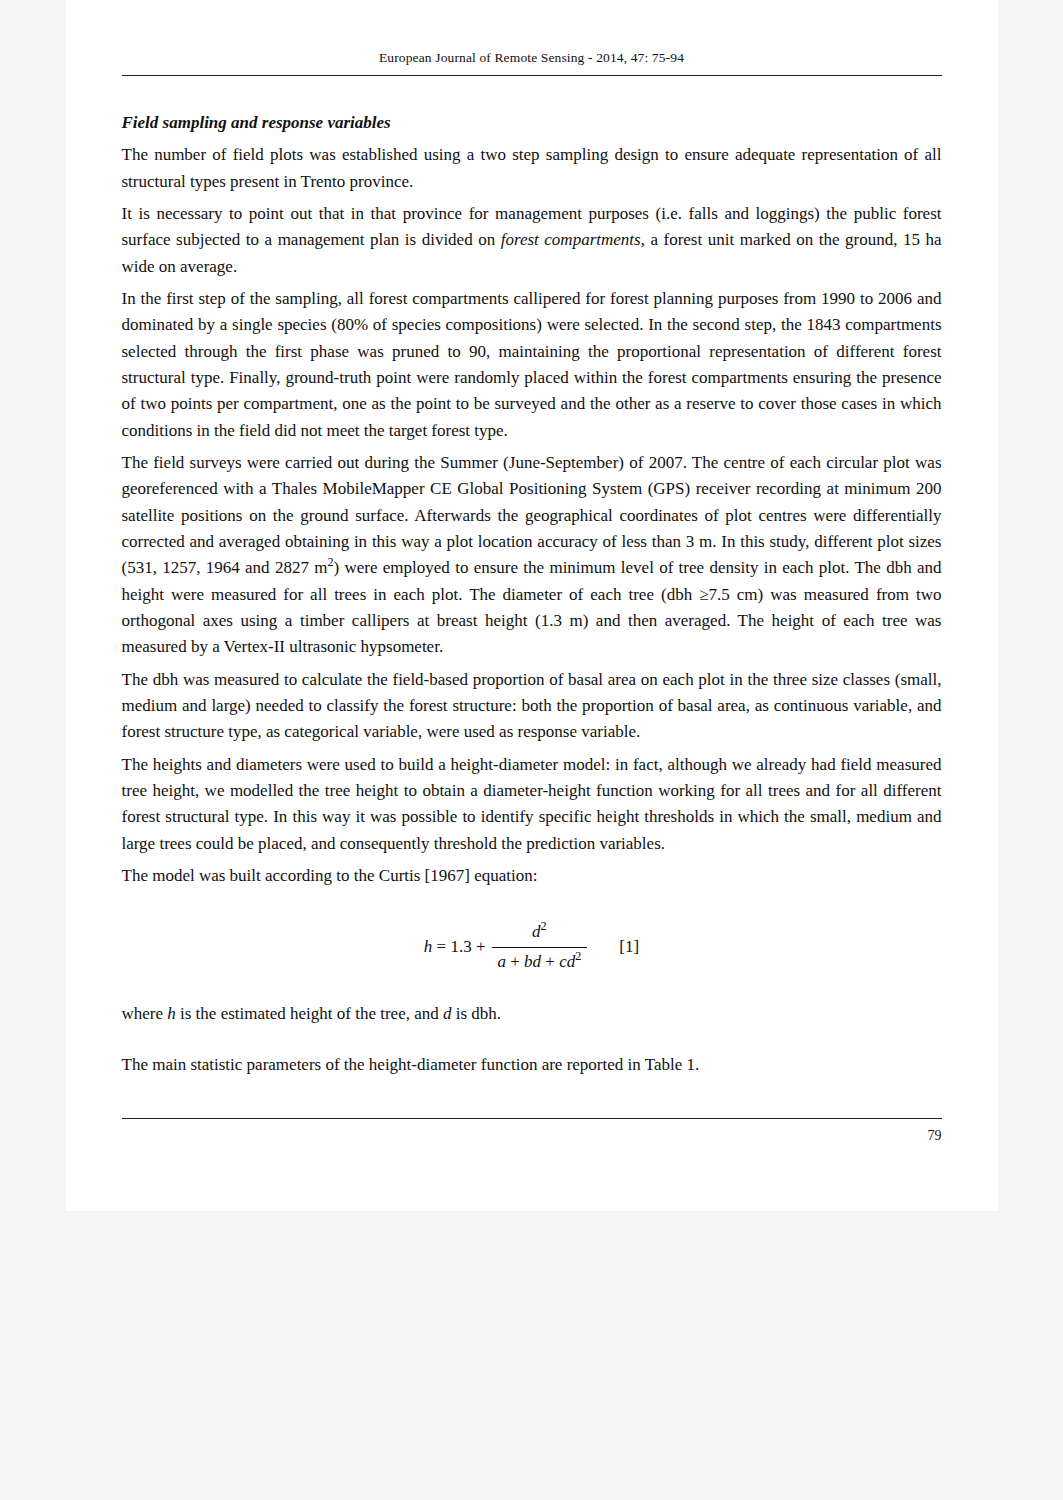European Journal of Remote Sensing - 2014, 47: 75-94
Field sampling and response variables
The number of field plots was established using a two step sampling design to ensure adequate representation of all structural types present in Trento province.
It is necessary to point out that in that province for management purposes (i.e. falls and loggings) the public forest surface subjected to a management plan is divided on forest compartments, a forest unit marked on the ground, 15 ha wide on average.
In the first step of the sampling, all forest compartments callipered for forest planning purposes from 1990 to 2006 and dominated by a single species (80% of species compositions) were selected. In the second step, the 1843 compartments selected through the first phase was pruned to 90, maintaining the proportional representation of different forest structural type. Finally, ground-truth point were randomly placed within the forest compartments ensuring the presence of two points per compartment, one as the point to be surveyed and the other as a reserve to cover those cases in which conditions in the field did not meet the target forest type.
The field surveys were carried out during the Summer (June-September) of 2007. The centre of each circular plot was georeferenced with a Thales MobileMapper CE Global Positioning System (GPS) receiver recording at minimum 200 satellite positions on the ground surface. Afterwards the geographical coordinates of plot centres were differentially corrected and averaged obtaining in this way a plot location accuracy of less than 3 m. In this study, different plot sizes (531, 1257, 1964 and 2827 m2) were employed to ensure the minimum level of tree density in each plot. The dbh and height were measured for all trees in each plot. The diameter of each tree (dbh ≥7.5 cm) was measured from two orthogonal axes using a timber callipers at breast height (1.3 m) and then averaged. The height of each tree was measured by a Vertex-II ultrasonic hypsometer.
The dbh was measured to calculate the field-based proportion of basal area on each plot in the three size classes (small, medium and large) needed to classify the forest structure: both the proportion of basal area, as continuous variable, and forest structure type, as categorical variable, were used as response variable.
The heights and diameters were used to build a height-diameter model: in fact, although we already had field measured tree height, we modelled the tree height to obtain a diameter-height function working for all trees and for all different forest structural type. In this way it was possible to identify specific height thresholds in which the small, medium and large trees could be placed, and consequently threshold the prediction variables.
The model was built according to the Curtis [1967] equation:
| h = 1.3 + | d 2 a + bd + cd 2 | [1] |
where h is the estimated height of the tree, and d is dbh.
The main statistic parameters of the height-diameter function are reported in Table 1.
79